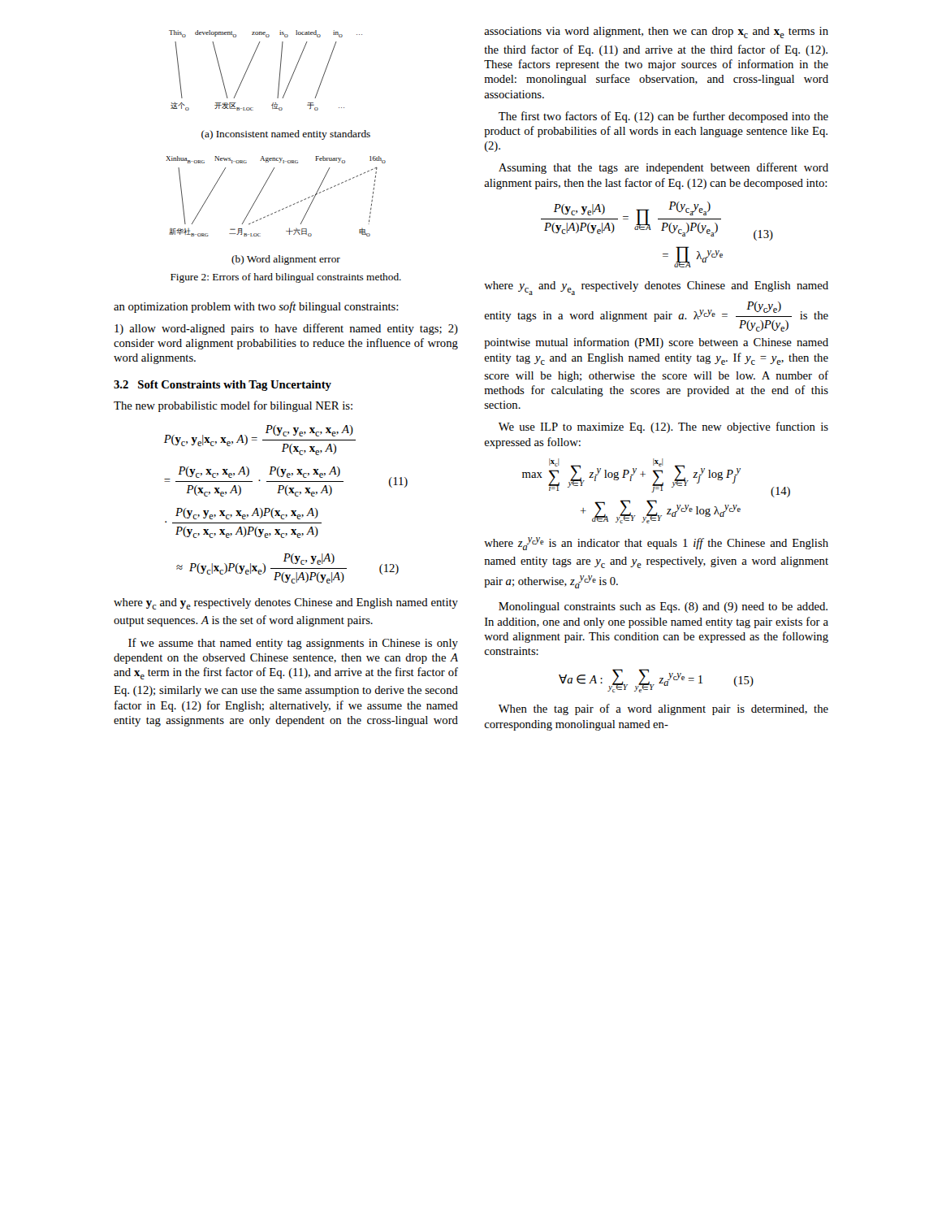ThisO developmentO zoneO isO locatedO inO … 这个O 开发区B−LOC 位O 于O …
(a) Inconsistent named entity standards
XinhuaB−ORG NewsI−ORG AgencyI−ORG FebruaryO 16thO 新华社B−ORG 二月B−LOC 十六日O 电O
(b) Word alignment error
Figure 2: Errors of hard bilingual constraints method.
an optimization problem with two soft bilingual constraints:
1) allow word-aligned pairs to have different named entity tags; 2) consider word alignment probabilities to reduce the influence of wrong word alignments.
3.2 Soft Constraints with Tag Uncertainty
The new probabilistic model for bilingual NER is:
P(yc, ye|xc, xe, A) = P(yc, ye, xc, xe, A) P(xc, xe, A)
= P(yc, xc, xe, A) P(xc, xe, A) · P(ye, xc, xe, A) P(xc, xe, A)
· P(yc, ye, xc, xe, A)P(xc, xe, A) P(yc, xc, xe, A)P(ye, xc, xe, A)
(11)
≈ P(yc|xc)P(ye|xe) P(yc, ye|A) P(yc|A)P(ye|A)
(12)
where yc and ye respectively denotes Chinese and English named entity output sequences. A is the set of word alignment pairs.
If we assume that named entity tag assignments in Chinese is only dependent on the observed Chinese sentence, then we can drop the A and xe term in the first factor of Eq. (11), and arrive at the first factor of Eq. (12); similarly we can use the same assumption to derive the second factor in Eq. (12) for English; alternatively, if we assume the named entity tag assignments are only dependent on the cross-lingual word associations via word alignment, then we can drop xc and xe terms in the third factor of Eq. (11) and arrive at the third factor of Eq. (12). These factors represent the two major sources of information in the model: monolingual surface observation, and cross-lingual word associations.
The first two factors of Eq. (12) can be further decomposed into the product of probabilities of all words in each language sentence like Eq. (2).
Assuming that the tags are independent between different word alignment pairs, then the last factor of Eq. (12) can be decomposed into:
P(yc, ye|A) P(yc|A)P(ye|A) = ∏a∈A P(ycayea) P(yca)P(yea)
= ∏a∈A λaycye
(13)
where yca and yea respectively denotes Chinese and English named entity tags in a word alignment pair a. λycye = P(ycye) P(yc)P(ye) is the pointwise mutual information (PMI) score between a Chinese named entity tag yc and an English named entity tag ye. If yc = ye, then the score will be high; otherwise the score will be low. A number of methods for calculating the scores are provided at the end of this section.
We use ILP to maximize Eq. (12). The new objective function is expressed as follow:
max |xc|∑i=1 ∑y∈Y ziy log Piy + |xe|∑j=1 ∑y∈Y zjy log Pjy
+ ∑a∈A ∑yc∈Y ∑ye∈Y zaycye log λaycye
(14)
where zaycye is an indicator that equals 1 iff the Chinese and English named entity tags are yc and ye respectively, given a word alignment pair a; otherwise, zaycye is 0.
Monolingual constraints such as Eqs. (8) and (9) need to be added. In addition, one and only one possible named entity tag pair exists for a word alignment pair. This condition can be expressed as the following constraints:
∀a ∈ A : ∑yc∈Y ∑ye∈Y zaycye = 1
(15)
When the tag pair of a word alignment pair is determined, the corresponding monolingual named en-